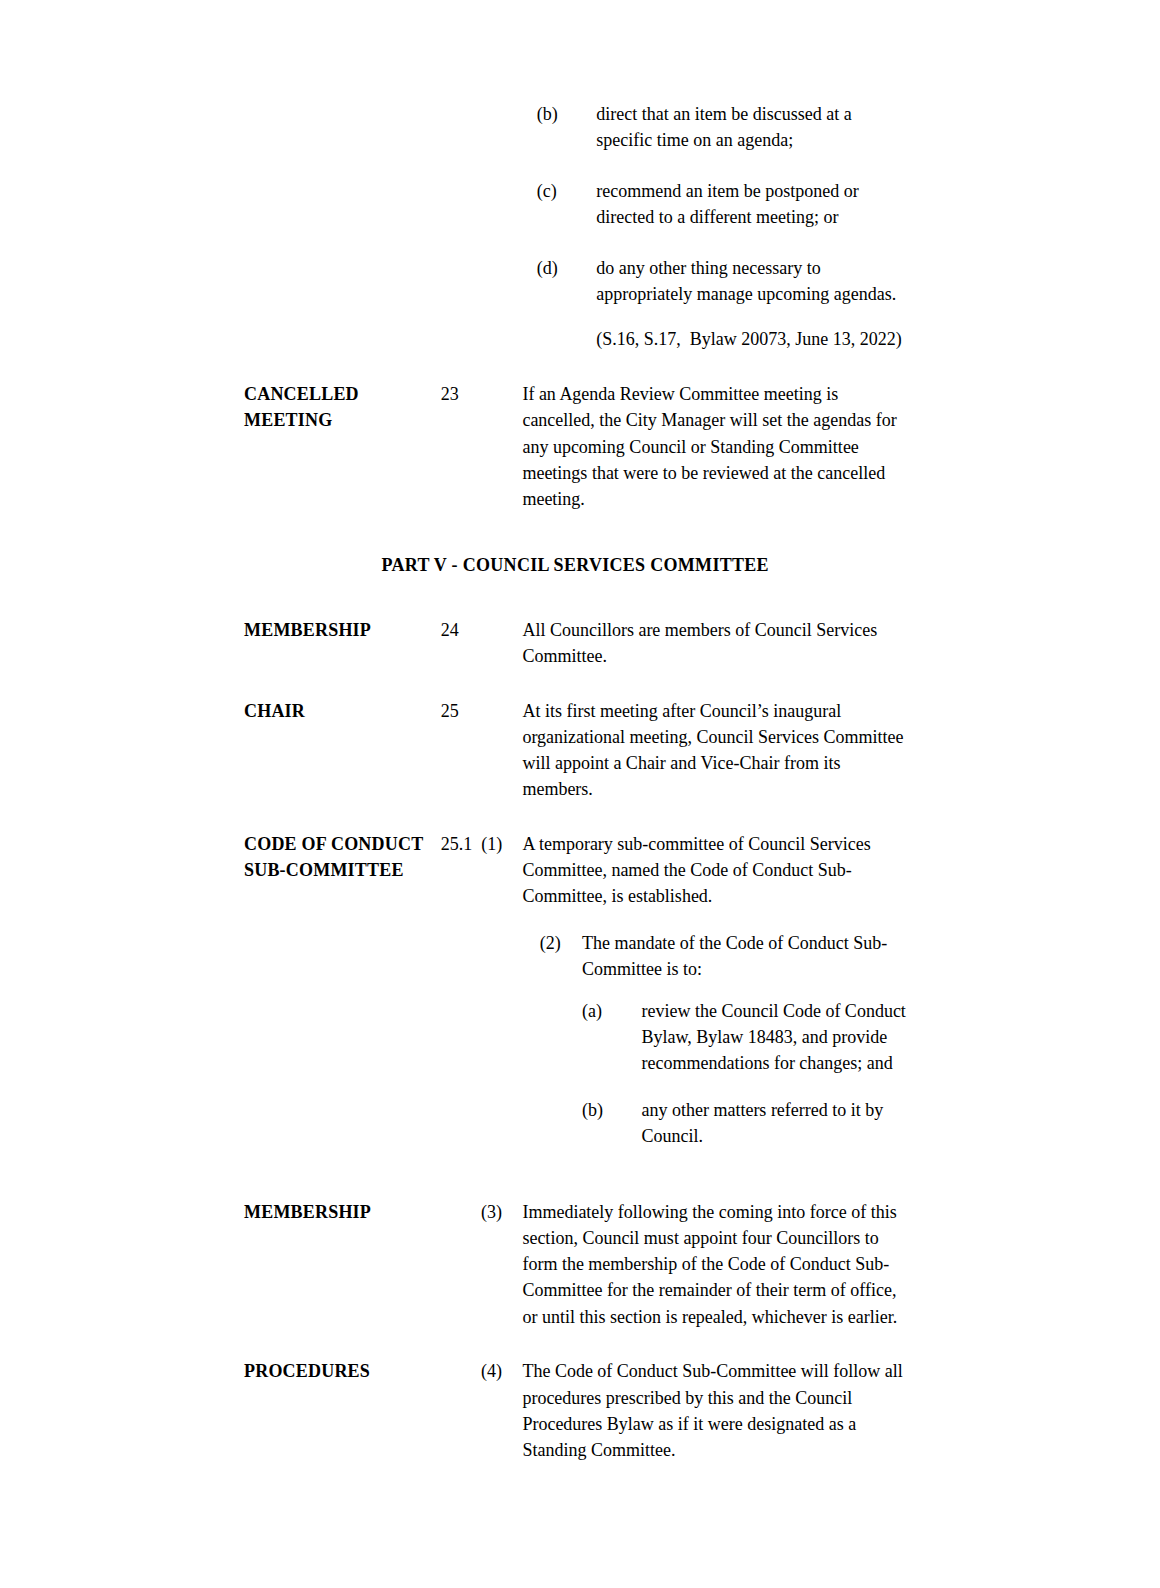(b)
direct that an item be discussed at a specific time on an agenda;
(c)
recommend an item be postponed or directed to a different meeting; or
(d)
do any other thing necessary to appropriately manage upcoming agendas.
(S.16, S.17, Bylaw 20073, June 13, 2022)
Cancelled
Meeting
23
If an Agenda Review Committee meeting is cancelled, the City Manager will set the agendas for any upcoming Council or Standing Committee meetings that were to be reviewed at the cancelled meeting.
PART V - COUNCIL SERVICES COMMITTEE
Membership
24
All Councillors are members of Council Services Committee.
Chair
25
At its first meeting after Council’s inaugural organizational meeting, Council Services Committee will appoint a Chair and Vice-Chair from its members.
Code of Conduct
Sub-Committee
25.1 (1)
A temporary sub-committee of Council Services Committee, named the Code of Conduct Sub-Committee, is established.
(2)
The mandate of the Code of Conduct Sub-Committee is to:
(a) review the Council Code of Conduct Bylaw, Bylaw 18483, and provide recommendations for changes; and
(b) any other matters referred to it by Council.
Membership
(3)
Immediately following the coming into force of this section, Council must appoint four Councillors to form the membership of the Code of Conduct Sub-Committee for the remainder of their term of office, or until this section is repealed, whichever is earlier.
Procedures
(4)
The Code of Conduct Sub-Committee will follow all procedures prescribed by this and the Council Procedures Bylaw as if it were designated as a Standing Committee.